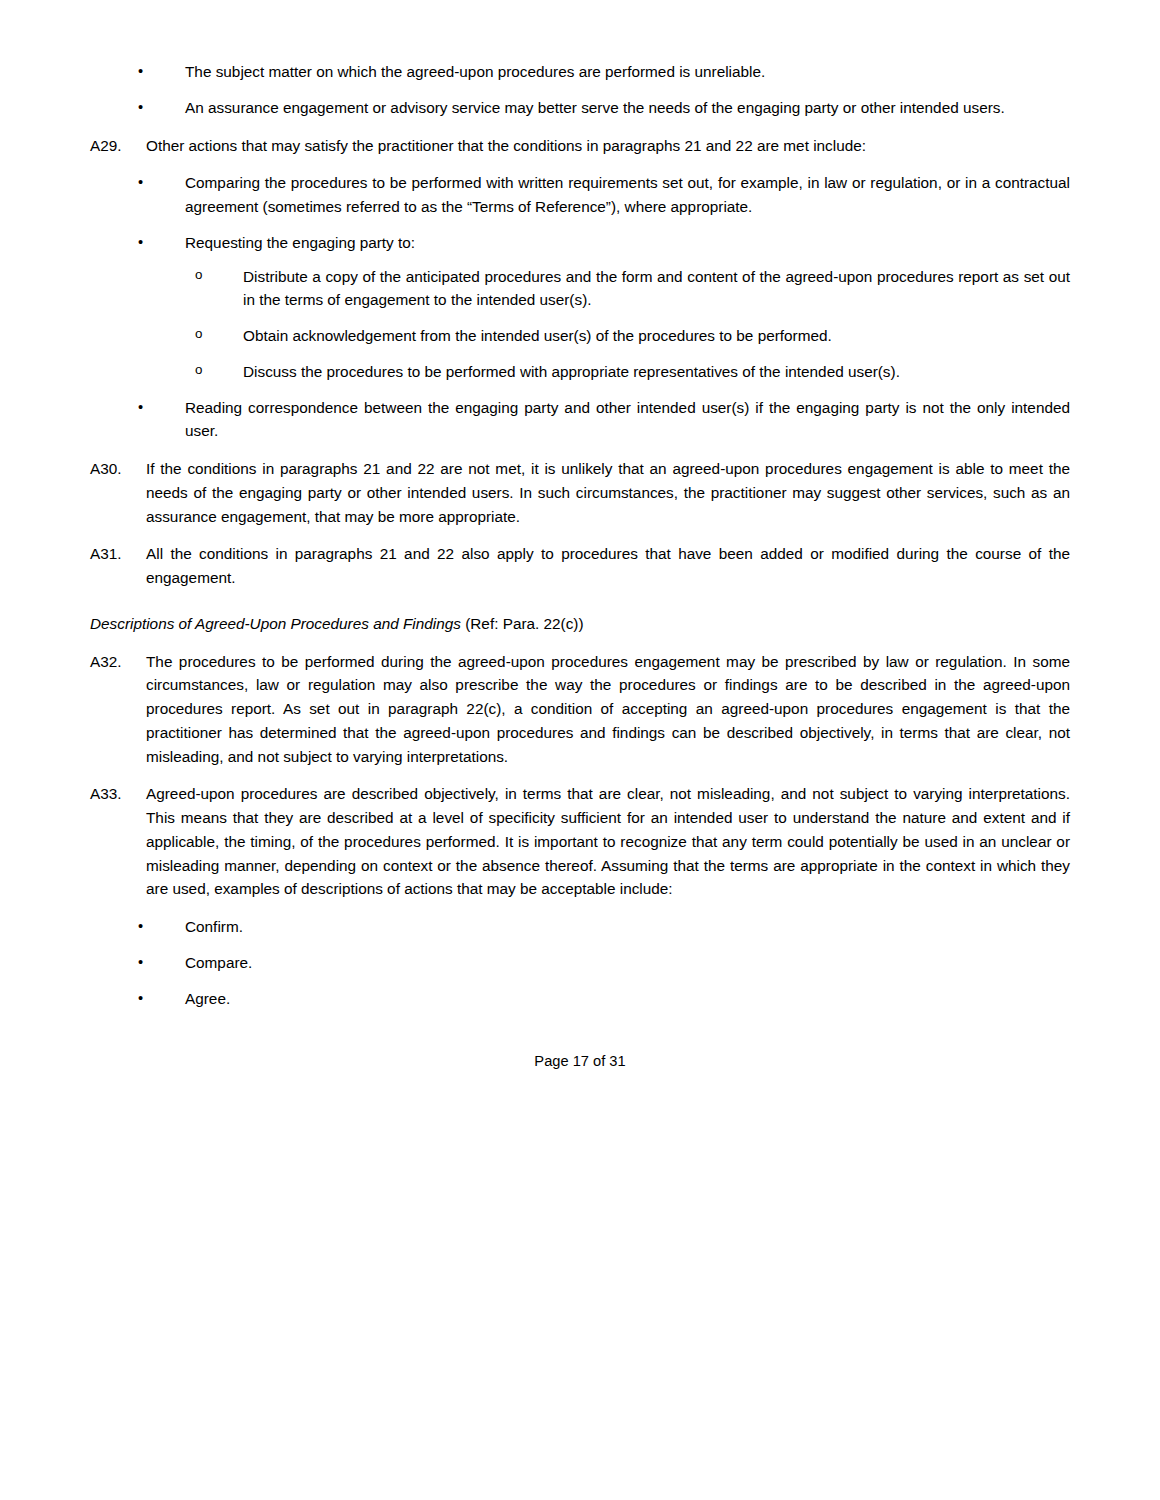The subject matter on which the agreed-upon procedures are performed is unreliable.
An assurance engagement or advisory service may better serve the needs of the engaging party or other intended users.
A29.
Other actions that may satisfy the practitioner that the conditions in paragraphs 21 and 22 are met include:
Comparing the procedures to be performed with written requirements set out, for example, in law or regulation, or in a contractual agreement (sometimes referred to as the “Terms of Reference”), where appropriate.
Requesting the engaging party to:
Distribute a copy of the anticipated procedures and the form and content of the agreed-upon procedures report as set out in the terms of engagement to the intended user(s).
Obtain acknowledgement from the intended user(s) of the procedures to be performed.
Discuss the procedures to be performed with appropriate representatives of the intended user(s).
Reading correspondence between the engaging party and other intended user(s) if the engaging party is not the only intended user.
A30.
If the conditions in paragraphs 21 and 22 are not met, it is unlikely that an agreed-upon procedures engagement is able to meet the needs of the engaging party or other intended users. In such circumstances, the practitioner may suggest other services, such as an assurance engagement, that may be more appropriate.
A31.
All the conditions in paragraphs 21 and 22 also apply to procedures that have been added or modified during the course of the engagement.
Descriptions of Agreed-Upon Procedures and Findings (Ref: Para. 22(c))
A32.
The procedures to be performed during the agreed-upon procedures engagement may be prescribed by law or regulation. In some circumstances, law or regulation may also prescribe the way the procedures or findings are to be described in the agreed-upon procedures report. As set out in paragraph 22(c), a condition of accepting an agreed-upon procedures engagement is that the practitioner has determined that the agreed-upon procedures and findings can be described objectively, in terms that are clear, not misleading, and not subject to varying interpretations.
A33.
Agreed-upon procedures are described objectively, in terms that are clear, not misleading, and not subject to varying interpretations. This means that they are described at a level of specificity sufficient for an intended user to understand the nature and extent and if applicable, the timing, of the procedures performed. It is important to recognize that any term could potentially be used in an unclear or misleading manner, depending on context or the absence thereof. Assuming that the terms are appropriate in the context in which they are used, examples of descriptions of actions that may be acceptable include:
Confirm.
Compare.
Agree.
Page 17 of 31